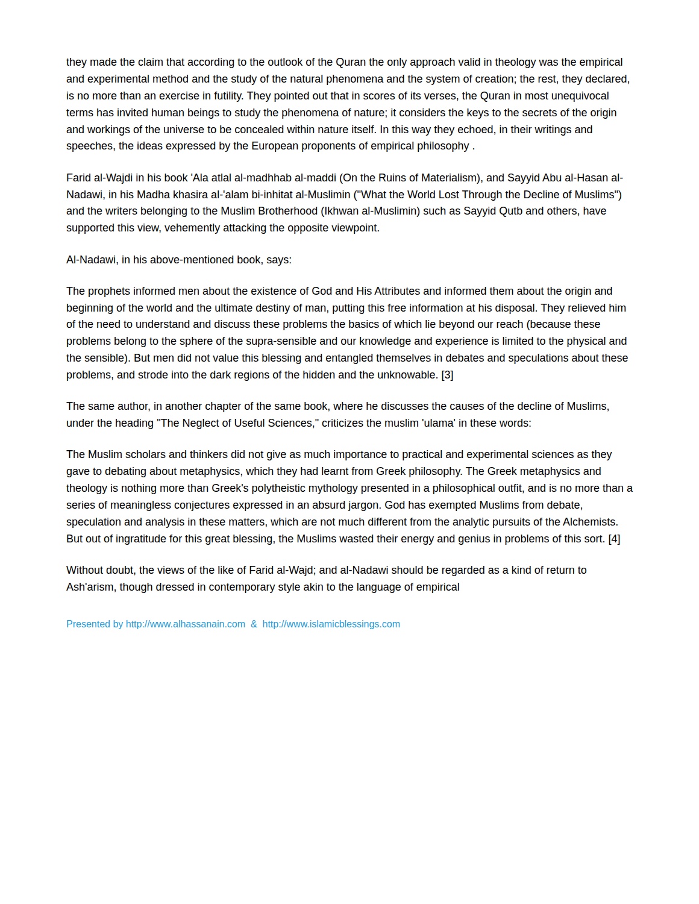they made the claim that according to the outlook of the Quran the only approach valid in theology was the empirical and experimental method and the study of the natural phenomena and the system of creation; the rest, they declared, is no more than an exercise in futility. They pointed out that in scores of its verses, the Quran in most unequivocal terms has invited human beings to study the phenomena of nature; it considers the keys to the secrets of the origin and workings of the universe to be concealed within nature itself. In this way they echoed, in their writings and speeches, the ideas expressed by the European proponents of empirical philosophy .
Farid al-Wajdi in his book 'Ala atlal al-madhhab al-maddi (On the Ruins of Materialism), and Sayyid Abu al-Hasan al-Nadawi, in his Madha khasira al-'alam bi-inhitat al-Muslimin ("What the World Lost Through the Decline of Muslims") and the writers belonging to the Muslim Brotherhood (Ikhwan al-Muslimin) such as Sayyid Qutb and others, have supported this view, vehemently attacking the opposite viewpoint.
Al-Nadawi, in his above-mentioned book, says:
The prophets informed men about the existence of God and His Attributes and informed them about the origin and beginning of the world and the ultimate destiny of man, putting this free information at his disposal. They relieved him of the need to understand and discuss these problems the basics of which lie beyond our reach (because these problems belong to the sphere of the supra-sensible and our knowledge and experience is limited to the physical and the sensible). But men did not value this blessing and entangled themselves in debates and speculations about these problems, and strode into the dark regions of the hidden and the unknowable. [3]
The same author, in another chapter of the same book, where he discusses the causes of the decline of Muslims, under the heading "The Neglect of Useful Sciences," criticizes the muslim 'ulama' in these words:
The Muslim scholars and thinkers did not give as much importance to practical and experimental sciences as they gave to debating about metaphysics, which they had learnt from Greek philosophy. The Greek metaphysics and theology is nothing more than Greek's polytheistic mythology presented in a philosophical outfit, and is no more than a series of meaningless conjectures expressed in an absurd jargon. God has exempted Muslims from debate, speculation and analysis in these matters, which are not much different from the analytic pursuits of the Alchemists. But out of ingratitude for this great blessing, the Muslims wasted their energy and genius in problems of this sort. [4]
Without doubt, the views of the like of Farid al-Wajd; and al-Nadawi should be regarded as a kind of return to Ash'arism, though dressed in contemporary style akin to the language of empirical
Presented by http://www.alhassanain.com & http://www.islamicblessings.com